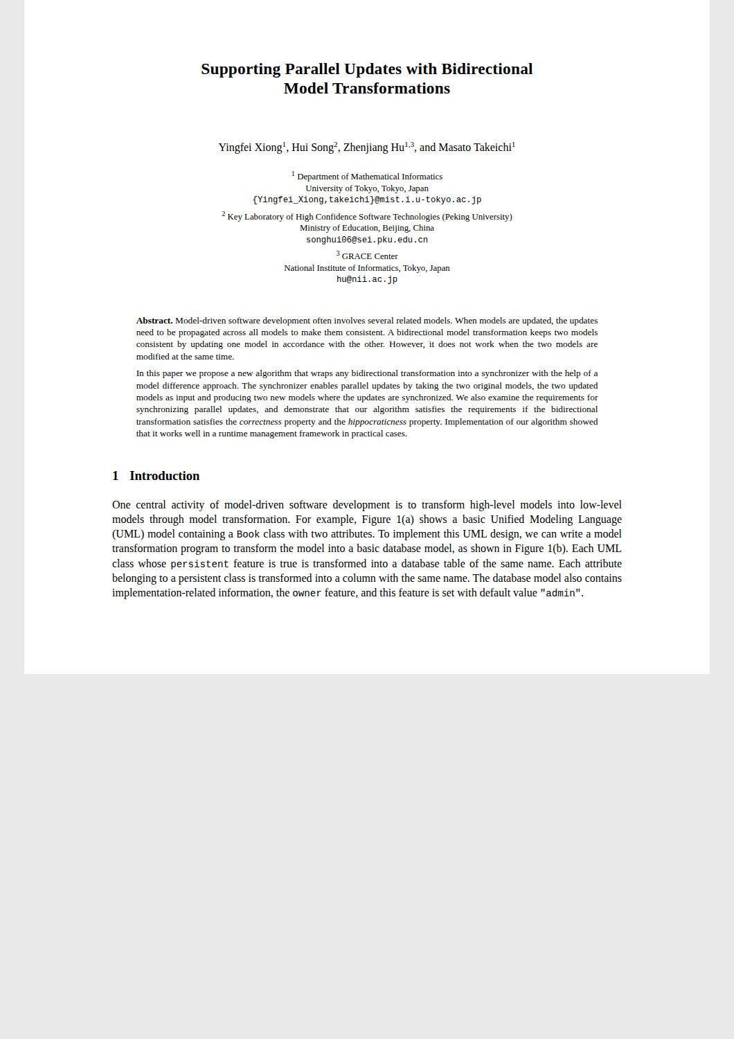Supporting Parallel Updates with Bidirectional
Model Transformations
Yingfei Xiong1, Hui Song2, Zhenjiang Hu1,3, and Masato Takeichi1
1 Department of Mathematical Informatics
University of Tokyo, Tokyo, Japan
{Yingfei_Xiong,takeichi}@mist.i.u-tokyo.ac.jp
2 Key Laboratory of High Confidence Software Technologies (Peking University)
Ministry of Education, Beijing, China
songhui06@sei.pku.edu.cn
3 GRACE Center
National Institute of Informatics, Tokyo, Japan
hu@nii.ac.jp
Abstract. Model-driven software development often involves several related models. When models are updated, the updates need to be propagated across all models to make them consistent. A bidirectional model transformation keeps two models consistent by updating one model in accordance with the other. However, it does not work when the two models are modified at the same time.
In this paper we propose a new algorithm that wraps any bidirectional transformation into a synchronizer with the help of a model difference approach. The synchronizer enables parallel updates by taking the two original models, the two updated models as input and producing two new models where the updates are synchronized. We also examine the requirements for synchronizing parallel updates, and demonstrate that our algorithm satisfies the requirements if the bidirectional transformation satisfies the correctness property and the hippocraticness property. Implementation of our algorithm showed that it works well in a runtime management framework in practical cases.
1 Introduction
One central activity of model-driven software development is to transform high-level models into low-level models through model transformation. For example, Figure 1(a) shows a basic Unified Modeling Language (UML) model containing a Book class with two attributes. To implement this UML design, we can write a model transformation program to transform the model into a basic database model, as shown in Figure 1(b). Each UML class whose persistent feature is true is transformed into a database table of the same name. Each attribute belonging to a persistent class is transformed into a column with the same name. The database model also contains implementation-related information, the owner feature, and this feature is set with default value "admin".